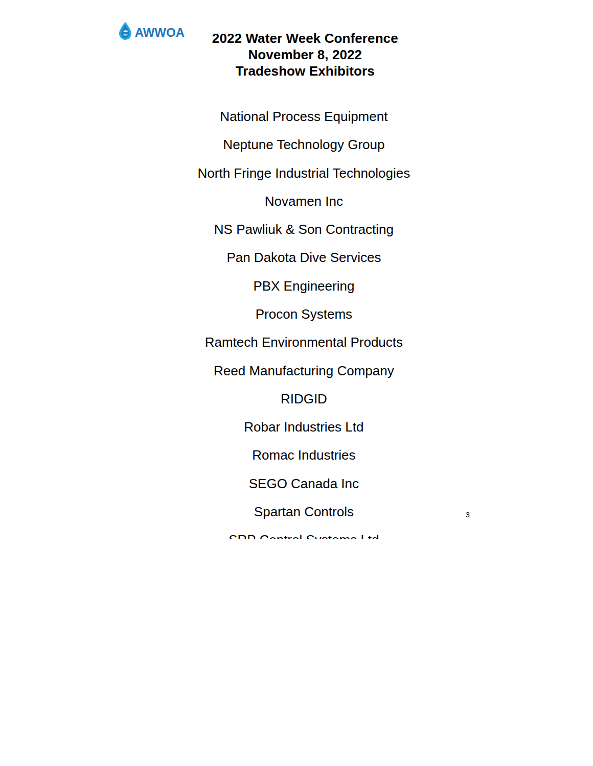AWWOA
2022 Water Week Conference
November 8, 2022
Tradeshow Exhibitors
National Process Equipment
Neptune Technology Group
North Fringe Industrial Technologies
Novamen Inc
NS Pawliuk & Son Contracting
Pan Dakota Dive Services
PBX Engineering
Procon Systems
Ramtech Environmental Products
Reed Manufacturing Company
RIDGID
Robar Industries Ltd
Romac Industries
SEGO Canada Inc
Spartan Controls
SRP Control Systems Ltd
Stowell Pumps
3